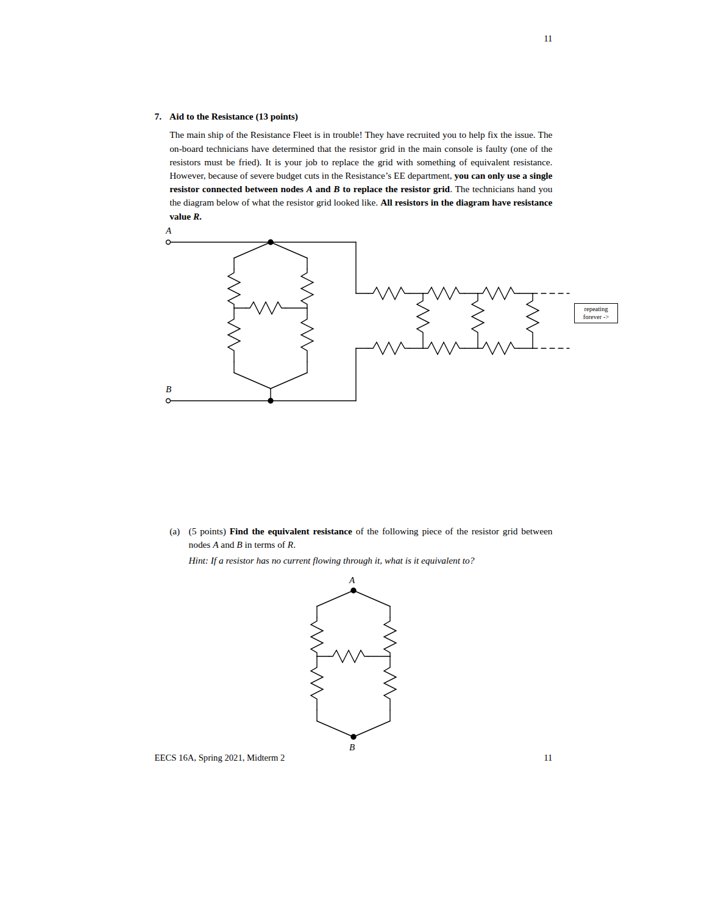11
7.
Aid to the Resistance (13 points)
The main ship of the Resistance Fleet is in trouble! They have recruited you to help fix the issue. The on-board technicians have determined that the resistor grid in the main console is faulty (one of the resistors must be fried). It is your job to replace the grid with something of equivalent resistance. However, because of severe budget cuts in the Resistance’s EE department, you can only use a single resistor connected between nodes A and B to replace the resistor grid. The technicians hand you the diagram below of what the resistor grid looked like. All resistors in the diagram have resistance value R.
A B
repeating forever ->
(a)
(5 points) Find the equivalent resistance of the following piece of the resistor grid between nodes A and B in terms of R.
Hint: If a resistor has no current flowing through it, what is it equivalent to?
A B
EECS 16A, Spring 2021, Midterm 2 11